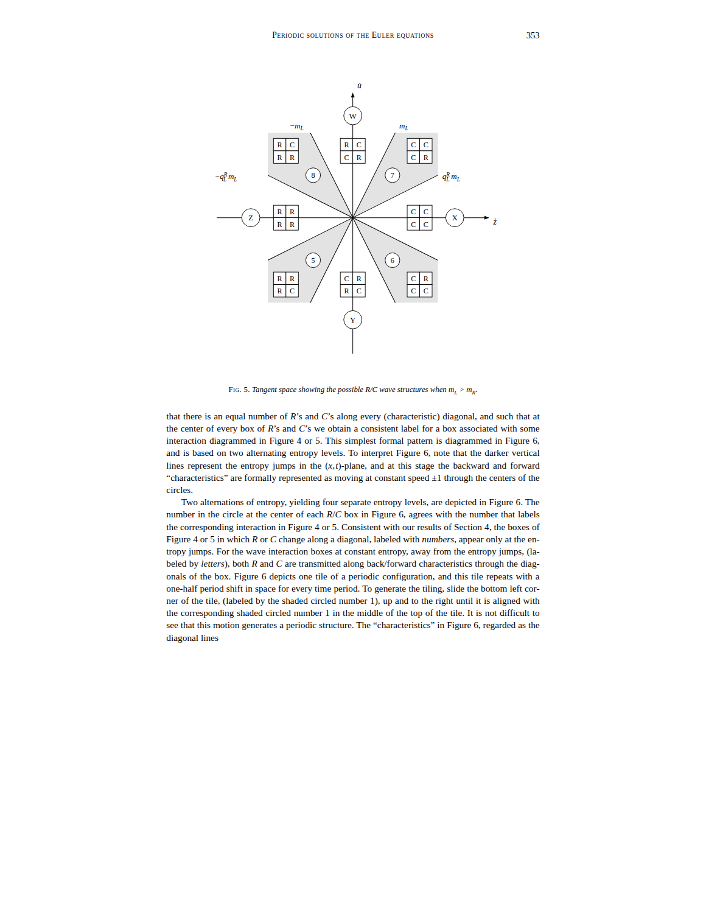Periodic solutions of the Euler equations 353
u̇ ż −mL mL −qRLmL qRLmL W Y Z X 7 8 5 6 RC CR RC RR CC CR RR RR CC CC RR RC CR RC CR CC
Fig. 5. Tangent space showing the possible R/C wave structures when mL > mR.
that there is an equal number of R’s and C’s along every (characteristic) diagonal, and such that at the center of every box of R’s and C’s we obtain a consistent label for a box associated with some interaction diagrammed in Figure 4 or 5. This simplest formal pattern is diagrammed in Figure 6, and is based on two alternating entropy levels. To interpret Figure 6, note that the darker vertical lines represent the entropy jumps in the (x, t)-plane, and at this stage the backward and forward “characteristics” are formally represented as moving at constant speed ±1 through the centers of the circles.
Two alternations of entropy, yielding four separate entropy levels, are depicted in Figure 6. The number in the circle at the center of each R/C box in Figure 6, agrees with the number that labels the corresponding interaction in Figure 4 or 5. Consistent with our results of Section 4, the boxes of Figure 4 or 5 in which R or C change along a diagonal, labeled with numbers, appear only at the entropy jumps. For the wave interaction boxes at constant entropy, away from the entropy jumps, (labeled by letters), both R and C are transmitted along back/forward characteristics through the diagonals of the box. Figure 6 depicts one tile of a periodic configuration, and this tile repeats with a one-half period shift in space for every time period. To generate the tiling, slide the bottom left corner of the tile, (labeled by the shaded circled number 1), up and to the right until it is aligned with the corresponding shaded circled number 1 in the middle of the top of the tile. It is not difficult to see that this motion generates a periodic structure. The “characteristics” in Figure 6, regarded as the diagonal lines